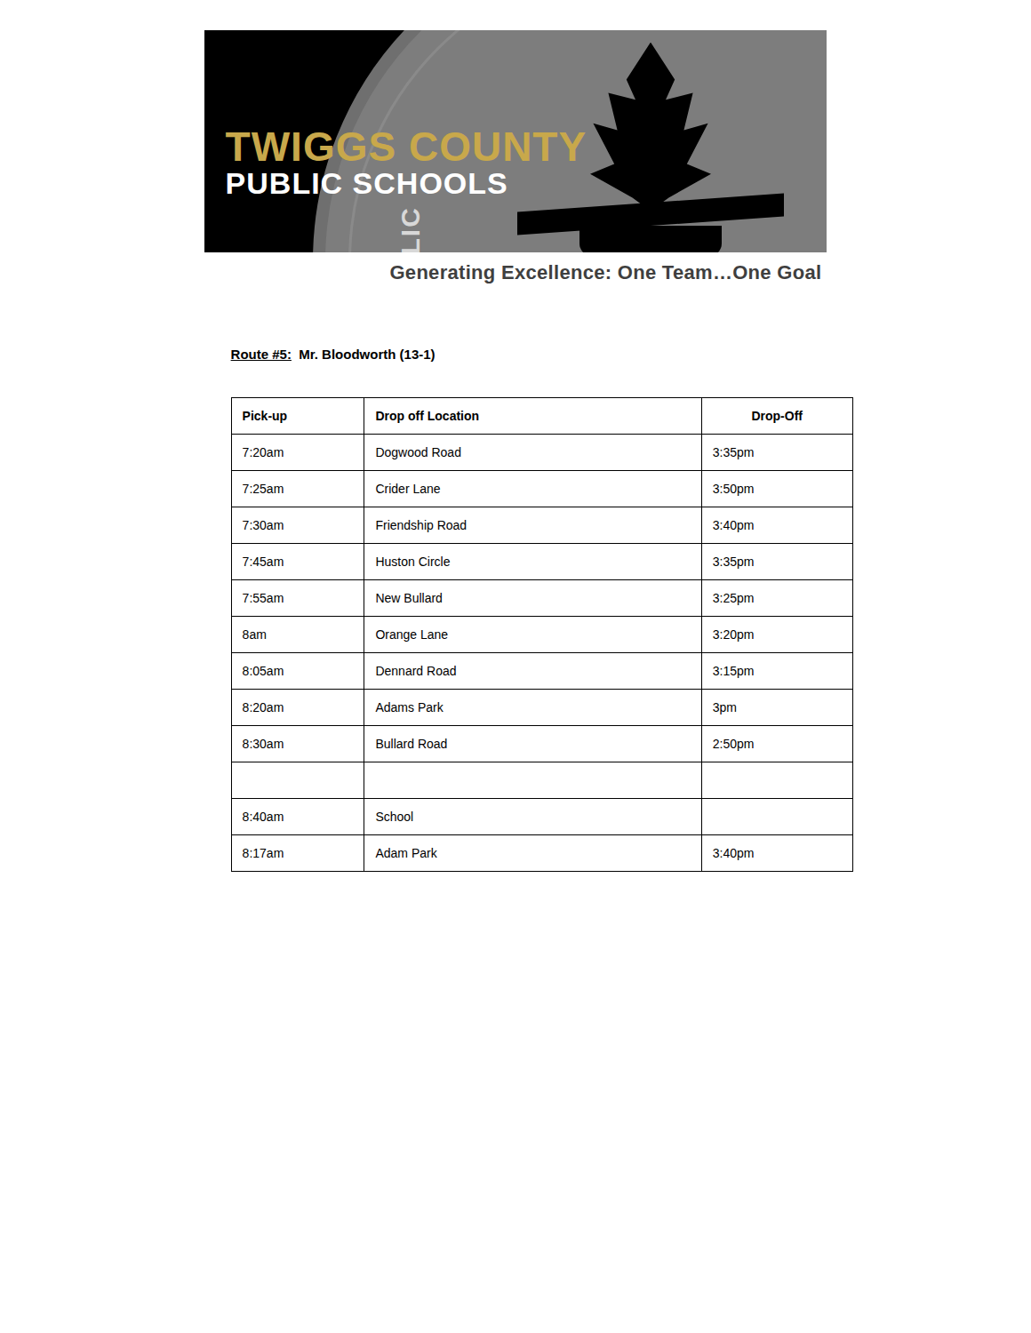COUNTY PUBLIC SCHOOLS TWIGGS
TWIGGS COUNTY
PUBLIC SCHOOLS
Generating Excellence: One Team…One Goal
Route #5: Mr. Bloodworth (13-1)
| Pick-up | Drop off Location | Drop-Off |
| --- | --- | --- |
| 7:20am | Dogwood Road | 3:35pm |
| 7:25am | Crider Lane | 3:50pm |
| 7:30am | Friendship Road | 3:40pm |
| 7:45am | Huston Circle | 3:35pm |
| 7:55am | New Bullard | 3:25pm |
| 8am | Orange Lane | 3:20pm |
| 8:05am | Dennard Road | 3:15pm |
| 8:20am | Adams Park | 3pm |
| 8:30am | Bullard Road | 2:50pm |
| 8:40am | School | |
| 8:17am | Adam Park | 3:40pm |